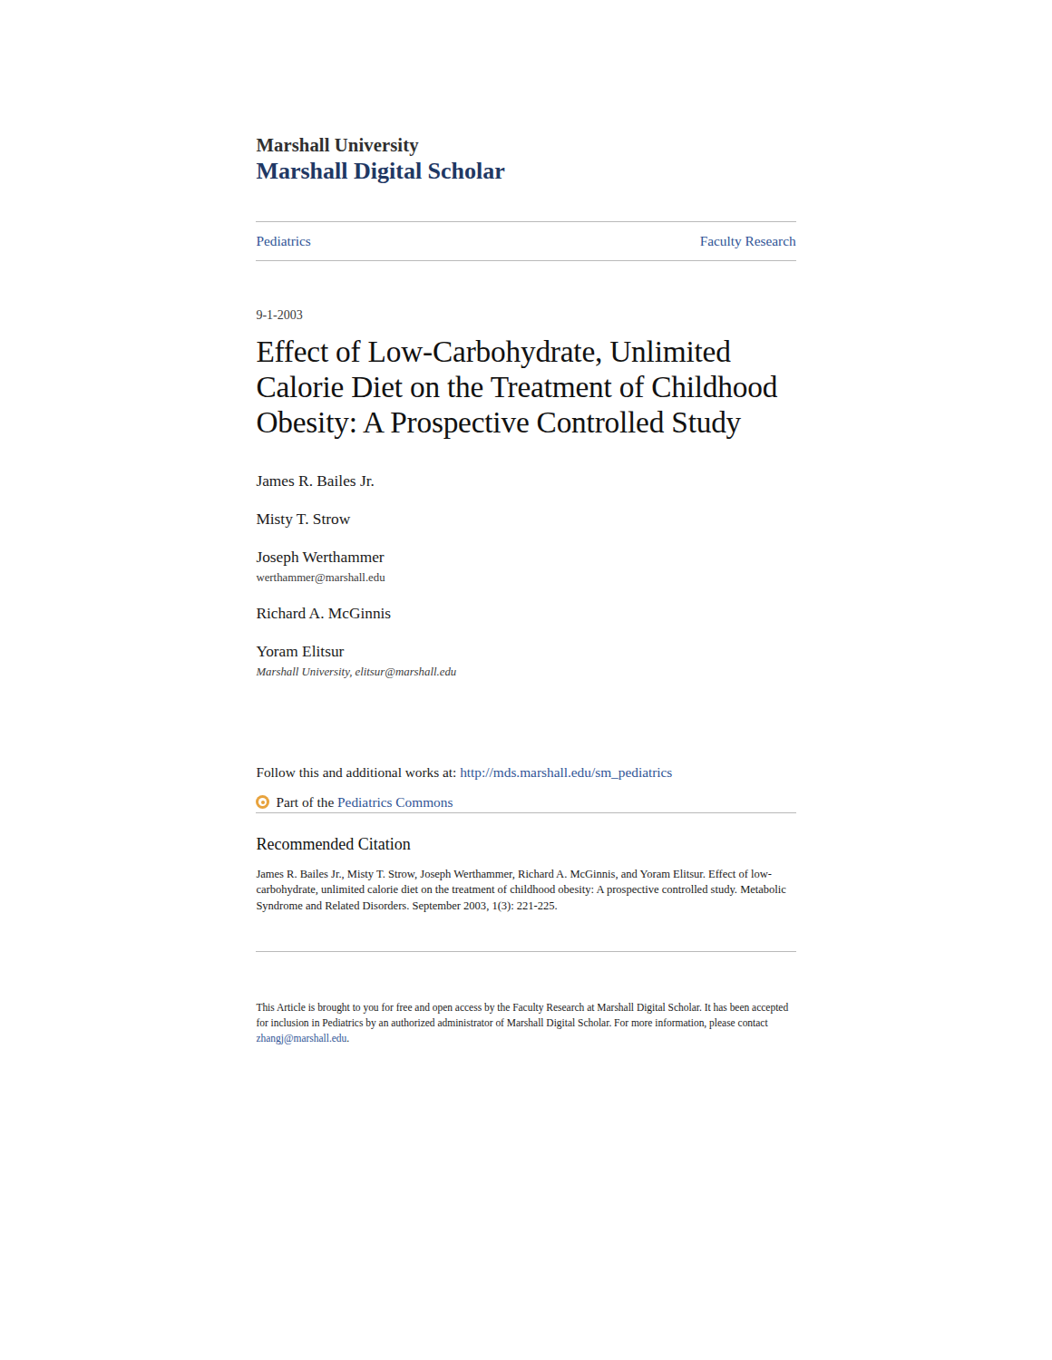Marshall University
Marshall Digital Scholar
Pediatrics
Faculty Research
9-1-2003
Effect of Low-Carbohydrate, Unlimited Calorie Diet on the Treatment of Childhood Obesity: A Prospective Controlled Study
James R. Bailes Jr.
Misty T. Strow
Joseph Werthammer
werthammer@marshall.edu
Richard A. McGinnis
Yoram Elitsur
Marshall University, elitsur@marshall.edu
Follow this and additional works at: http://mds.marshall.edu/sm_pediatrics
Part of the Pediatrics Commons
Recommended Citation
James R. Bailes Jr., Misty T. Strow, Joseph Werthammer, Richard A. McGinnis, and Yoram Elitsur. Effect of low-carbohydrate, unlimited calorie diet on the treatment of childhood obesity: A prospective controlled study. Metabolic Syndrome and Related Disorders. September 2003, 1(3): 221-225.
This Article is brought to you for free and open access by the Faculty Research at Marshall Digital Scholar. It has been accepted for inclusion in Pediatrics by an authorized administrator of Marshall Digital Scholar. For more information, please contact zhangj@marshall.edu.